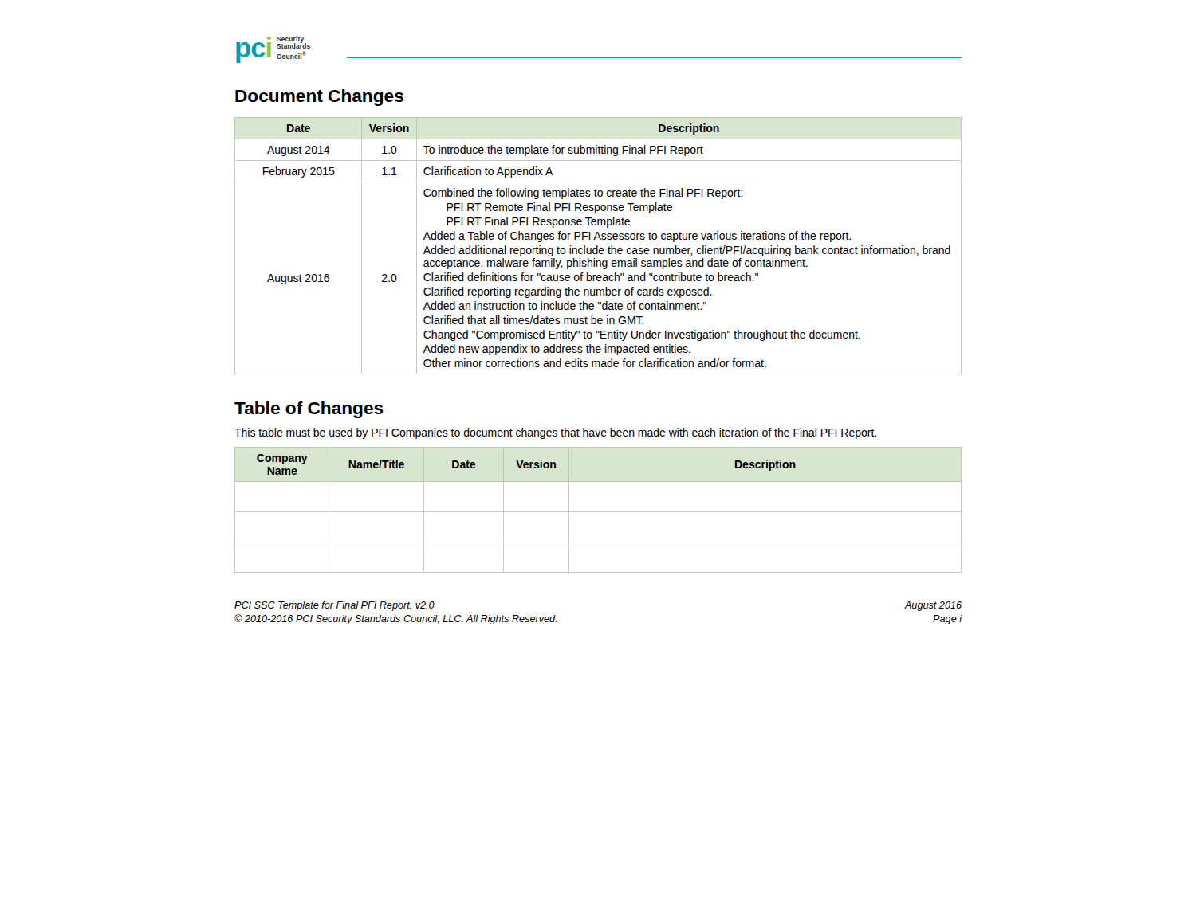pci
Security
Standards Council®
Document Changes
| Date | Version | Description |
| --- | --- | --- |
| August 2014 | 1.0 | To introduce the template for submitting Final PFI Report |
| February 2015 | 1.1 | Clarification to Appendix A |
| August 2016 | 2.0 | Combined the following templates to create the Final PFI Report: PFI RT Remote Final PFI Response Template PFI RT Final PFI Response Template Added a Table of Changes for PFI Assessors to capture various iterations of the report. Added additional reporting to include the case number, client/PFI/acquiring bank contact information, brand acceptance, malware family, phishing email samples and date of containment. Clarified definitions for "cause of breach" and "contribute to breach." Clarified reporting regarding the number of cards exposed. Added an instruction to include the "date of containment." Clarified that all times/dates must be in GMT. Changed "Compromised Entity" to "Entity Under Investigation" throughout the document. Added new appendix to address the impacted entities. Other minor corrections and edits made for clarification and/or format. |
Table of Changes
This table must be used by PFI Companies to document changes that have been made with each iteration of the Final PFI Report.
| Company Name | Name/Title | Date | Version | Description |
| --- | --- | --- | --- | --- |
PCI SSC Template for Final PFI Report, v2.0
© 2010-2016 PCI Security Standards Council, LLC. All Rights Reserved.
August 2016
Page i